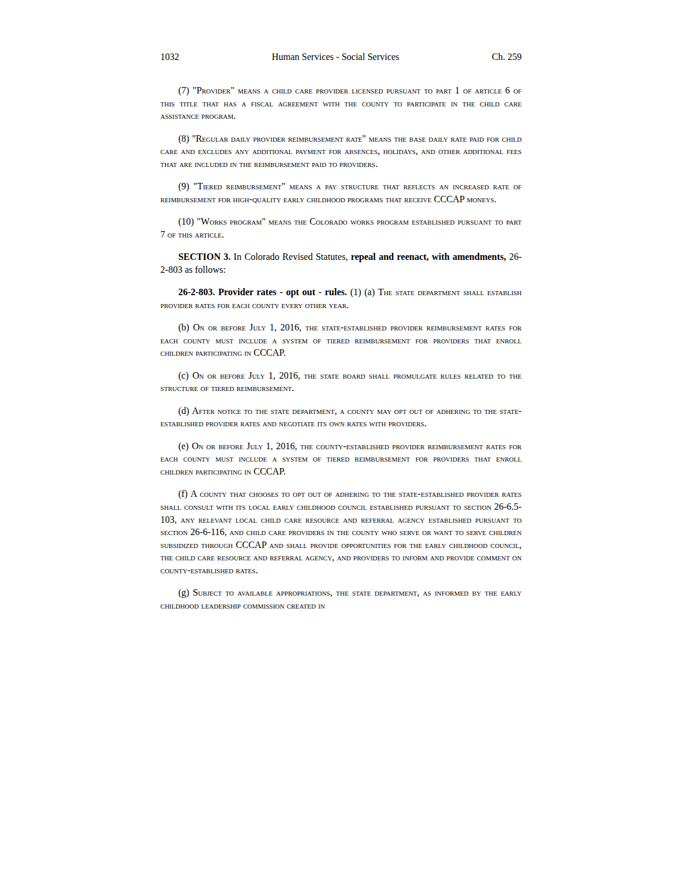1032 Human Services - Social Services Ch. 259
(7) "Provider" means a child care provider licensed pursuant to part 1 of article 6 of this title that has a fiscal agreement with the county to participate in the child care assistance program.
(8) "Regular daily provider reimbursement rate" means the base daily rate paid for child care and excludes any additional payment for absences, holidays, and other additional fees that are included in the reimbursement paid to providers.
(9) "Tiered reimbursement" means a pay structure that reflects an increased rate of reimbursement for high-quality early childhood programs that receive CCCAP moneys.
(10) "Works program" means the Colorado works program established pursuant to part 7 of this article.
SECTION 3. In Colorado Revised Statutes, repeal and reenact, with amendments, 26-2-803 as follows:
26-2-803. Provider rates - opt out - rules. (1) (a) The state department shall establish provider rates for each county every other year.
(b) On or before July 1, 2016, the state-established provider reimbursement rates for each county must include a system of tiered reimbursement for providers that enroll children participating in CCCAP.
(c) On or before July 1, 2016, the state board shall promulgate rules related to the structure of tiered reimbursement.
(d) After notice to the state department, a county may opt out of adhering to the state-established provider rates and negotiate its own rates with providers.
(e) On or before July 1, 2016, the county-established provider reimbursement rates for each county must include a system of tiered reimbursement for providers that enroll children participating in CCCAP.
(f) A county that chooses to opt out of adhering to the state-established provider rates shall consult with its local early childhood council established pursuant to section 26-6.5-103, any relevant local child care resource and referral agency established pursuant to section 26-6-116, and child care providers in the county who serve or want to serve children subsidized through CCCAP and shall provide opportunities for the early childhood council, the child care resource and referral agency, and providers to inform and provide comment on county-established rates.
(g) Subject to available appropriations, the state department, as informed by the early childhood leadership commission created in